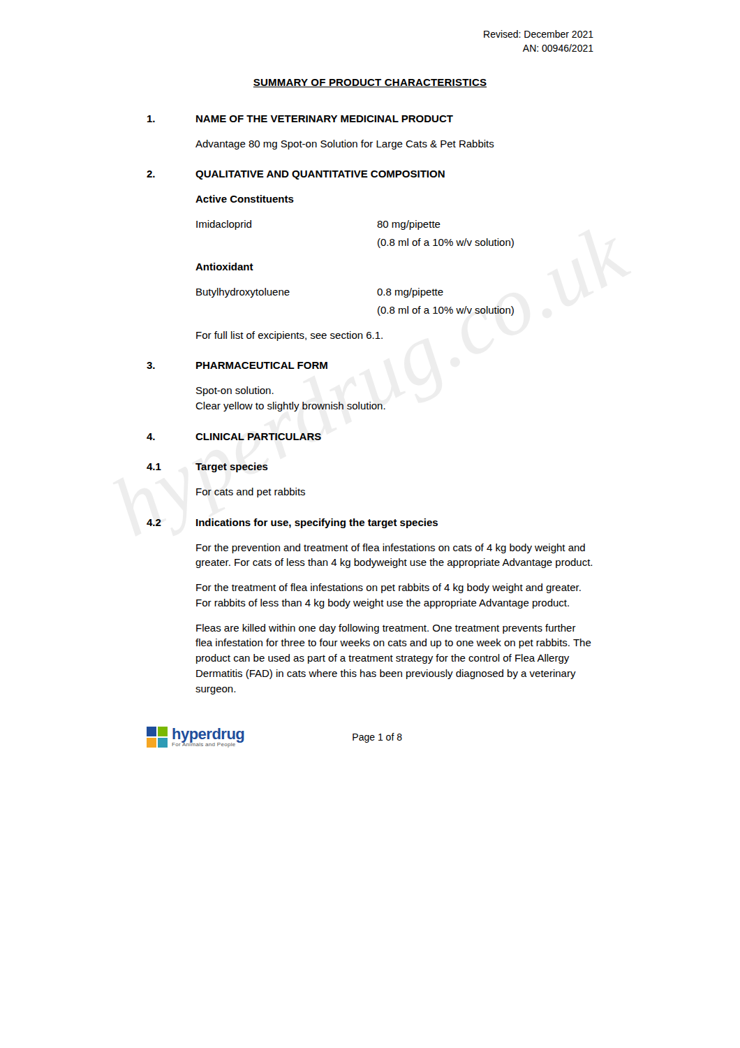hyperdrug.co.uk
Revised: December 2021
AN: 00946/2021
SUMMARY OF PRODUCT CHARACTERISTICS
1.
NAME OF THE VETERINARY MEDICINAL PRODUCT
Advantage 80 mg Spot-on Solution for Large Cats & Pet Rabbits
2.
QUALITATIVE AND QUANTITATIVE COMPOSITION
Active Constituents
Imidacloprid
80 mg/pipette
(0.8 ml of a 10% w/v solution)
Antioxidant
Butylhydroxytoluene
0.8 mg/pipette
(0.8 ml of a 10% w/v solution)
For full list of excipients, see section 6.1.
3.
PHARMACEUTICAL FORM
Spot-on solution.
Clear yellow to slightly brownish solution.
4.
CLINICAL PARTICULARS
4.1
Target species
For cats and pet rabbits
4.2
Indications for use, specifying the target species
For the prevention and treatment of flea infestations on cats of 4 kg body weight and greater. For cats of less than 4 kg bodyweight use the appropriate Advantage product.
For the treatment of flea infestations on pet rabbits of 4 kg body weight and greater. For rabbits of less than 4 kg body weight use the appropriate Advantage product.
Fleas are killed within one day following treatment. One treatment prevents further flea infestation for three to four weeks on cats and up to one week on pet rabbits. The product can be used as part of a treatment strategy for the control of Flea Allergy Dermatitis (FAD) in cats where this has been previously diagnosed by a veterinary surgeon.
hyperdrug
For Animals and People
Page 1 of 8